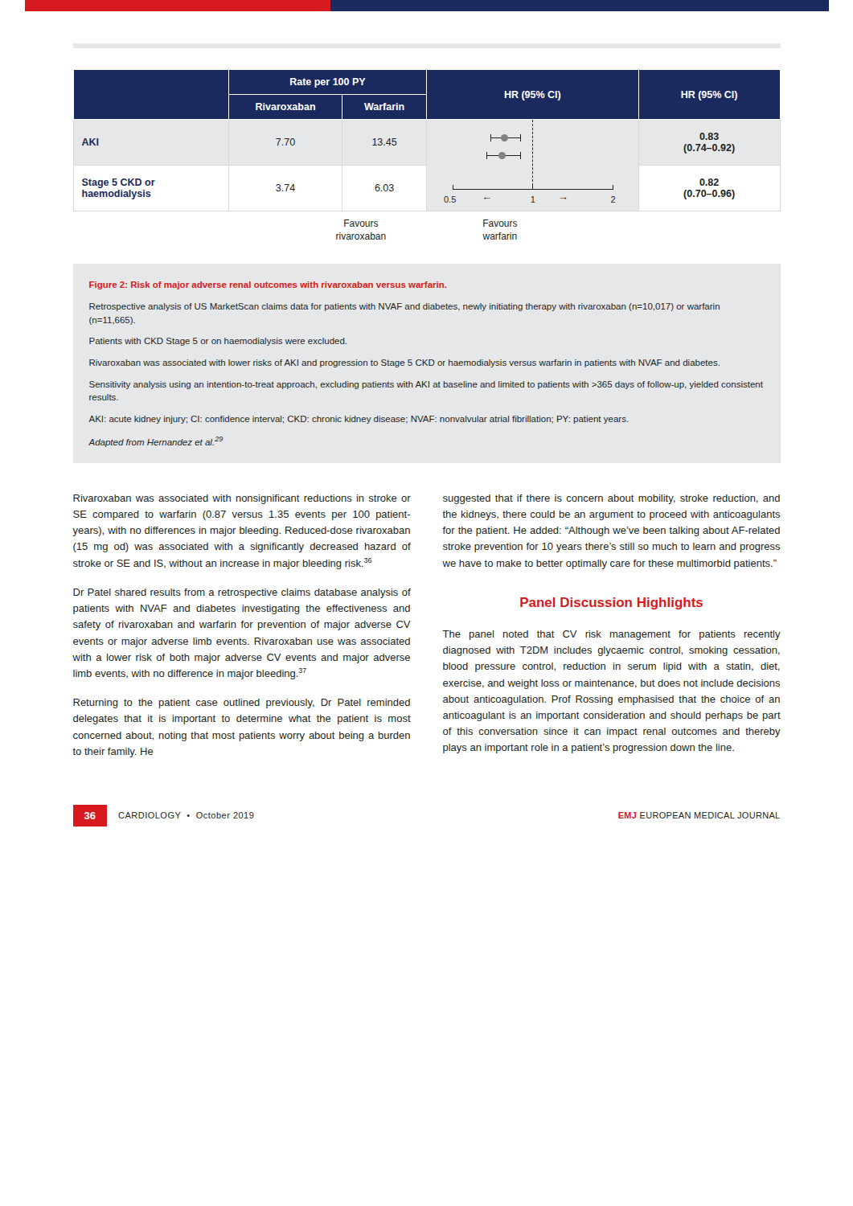| | Rate per 100 PY | HR (95% CI) | HR (95% CI) |
| --- | --- | --- | --- |
| Rivaroxaban | Warfarin |
| AKI | 7.70 | 13.45 | 0.5 1 2 ← → | 0.83 (0.74–0.92) |
| Stage 5 CKD or haemodialysis | 3.74 | 6.03 | 0.82 (0.70–0.96) |
Favours
rivaroxaban
Favours
warfarin
Figure 2: Risk of major adverse renal outcomes with rivaroxaban versus warfarin.
Retrospective analysis of US MarketScan claims data for patients with NVAF and diabetes, newly initiating therapy with rivaroxaban (n=10,017) or warfarin (n=11,665).
Patients with CKD Stage 5 or on haemodialysis were excluded.
Rivaroxaban was associated with lower risks of AKI and progression to Stage 5 CKD or haemodialysis versus warfarin in patients with NVAF and diabetes.
Sensitivity analysis using an intention-to-treat approach, excluding patients with AKI at baseline and limited to patients with >365 days of follow-up, yielded consistent results.
AKI: acute kidney injury; CI: confidence interval; CKD: chronic kidney disease; NVAF: nonvalvular atrial fibrillation; PY: patient years.
Adapted from Hernandez et al.29
Rivaroxaban was associated with nonsignificant reductions in stroke or SE compared to warfarin (0.87 versus 1.35 events per 100 patient-years), with no differences in major bleeding. Reduced-dose rivaroxaban (15 mg od) was associated with a significantly decreased hazard of stroke or SE and IS, without an increase in major bleeding risk.36
Dr Patel shared results from a retrospective claims database analysis of patients with NVAF and diabetes investigating the effectiveness and safety of rivaroxaban and warfarin for prevention of major adverse CV events or major adverse limb events. Rivaroxaban use was associated with a lower risk of both major adverse CV events and major adverse limb events, with no difference in major bleeding.37
Returning to the patient case outlined previously, Dr Patel reminded delegates that it is important to determine what the patient is most concerned about, noting that most patients worry about being a burden to their family. He
suggested that if there is concern about mobility, stroke reduction, and the kidneys, there could be an argument to proceed with anticoagulants for the patient. He added: “Although we’ve been talking about AF-related stroke prevention for 10 years there’s still so much to learn and progress we have to make to better optimally care for these multimorbid patients.”
Panel Discussion Highlights
The panel noted that CV risk management for patients recently diagnosed with T2DM includes glycaemic control, smoking cessation, blood pressure control, reduction in serum lipid with a statin, diet, exercise, and weight loss or maintenance, but does not include decisions about anticoagulation. Prof Rossing emphasised that the choice of an anticoagulant is an important consideration and should perhaps be part of this conversation since it can impact renal outcomes and thereby plays an important role in a patient’s progression down the line.
36
CARDIOLOGY • October 2019
EMJ EUROPEAN MEDICAL JOURNAL